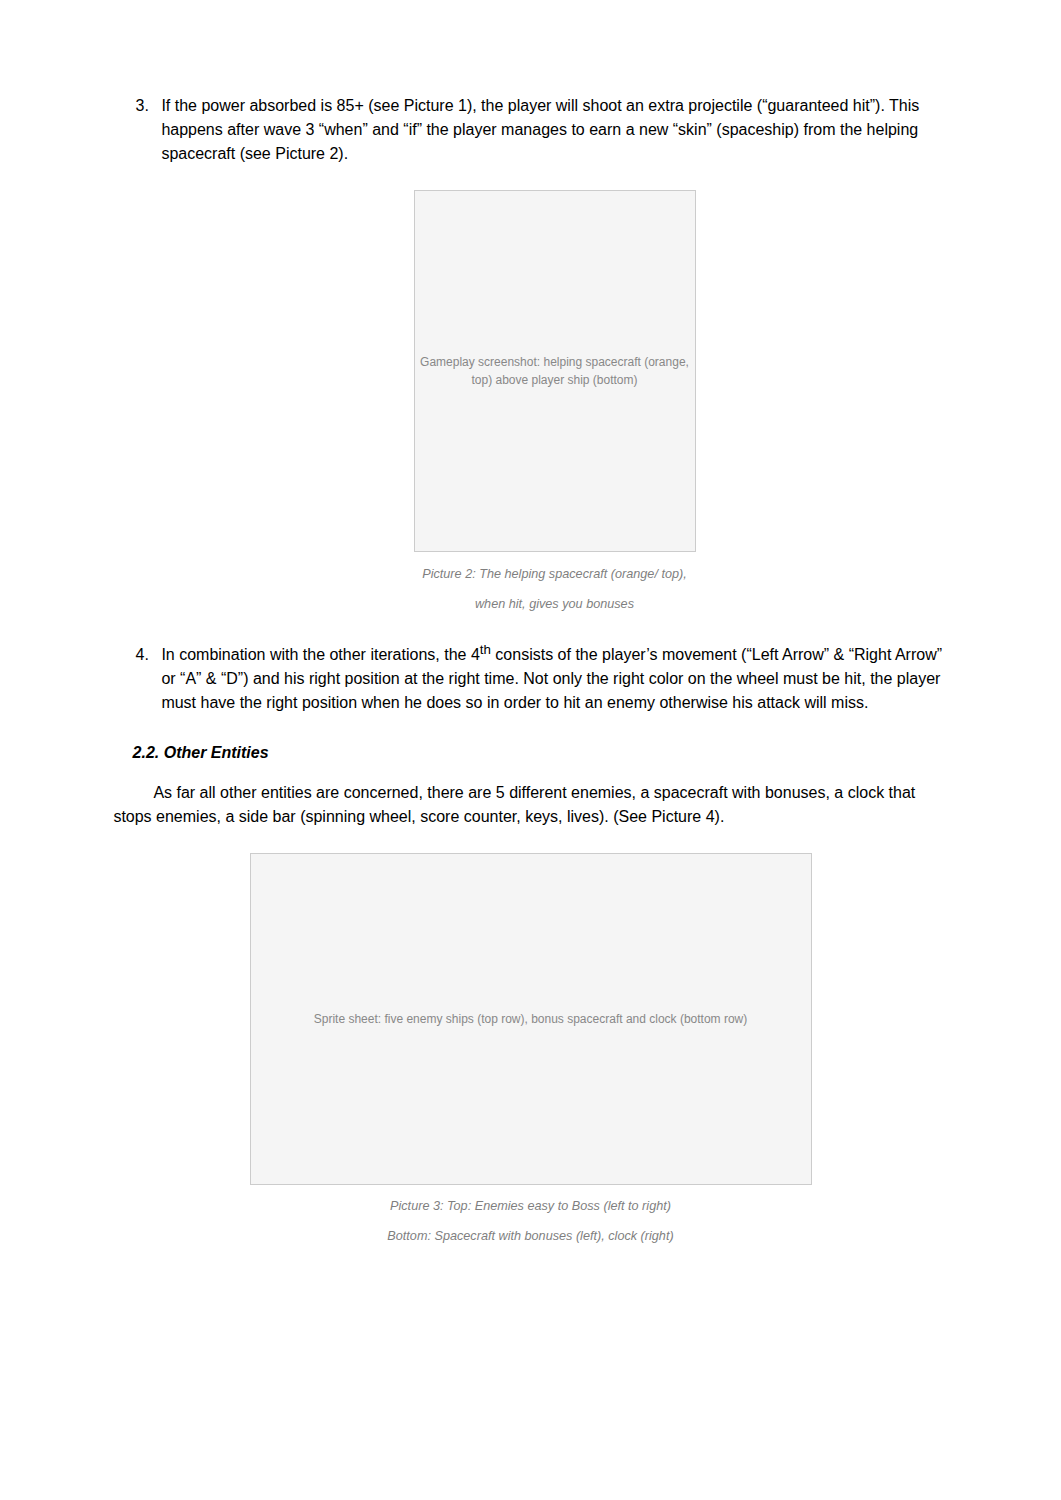If the power absorbed is 85+ (see Picture 1), the player will shoot an extra projectile (“guaranteed hit”). This happens after wave 3 “when” and “if” the player manages to earn a new “skin” (spaceship) from the helping spacecraft (see Picture 2).
Gameplay screenshot: helping spacecraft (orange, top) above player ship (bottom)
Picture 2: The helping spacecraft (orange/ top), when hit, gives you bonuses
In combination with the other iterations, the 4th consists of the player’s movement (“Left Arrow” & “Right Arrow” or “A” & “D”) and his right position at the right time. Not only the right color on the wheel must be hit, the player must have the right position when he does so in order to hit an enemy otherwise his attack will miss.
2.2. Other Entities
As far all other entities are concerned, there are 5 different enemies, a spacecraft with bonuses, a clock that stops enemies, a side bar (spinning wheel, score counter, keys, lives). (See Picture 4).
Sprite sheet: five enemy ships (top row), bonus spacecraft and clock (bottom row)
Picture 3: Top: Enemies easy to Boss (left to right) Bottom: Spacecraft with bonuses (left), clock (right)